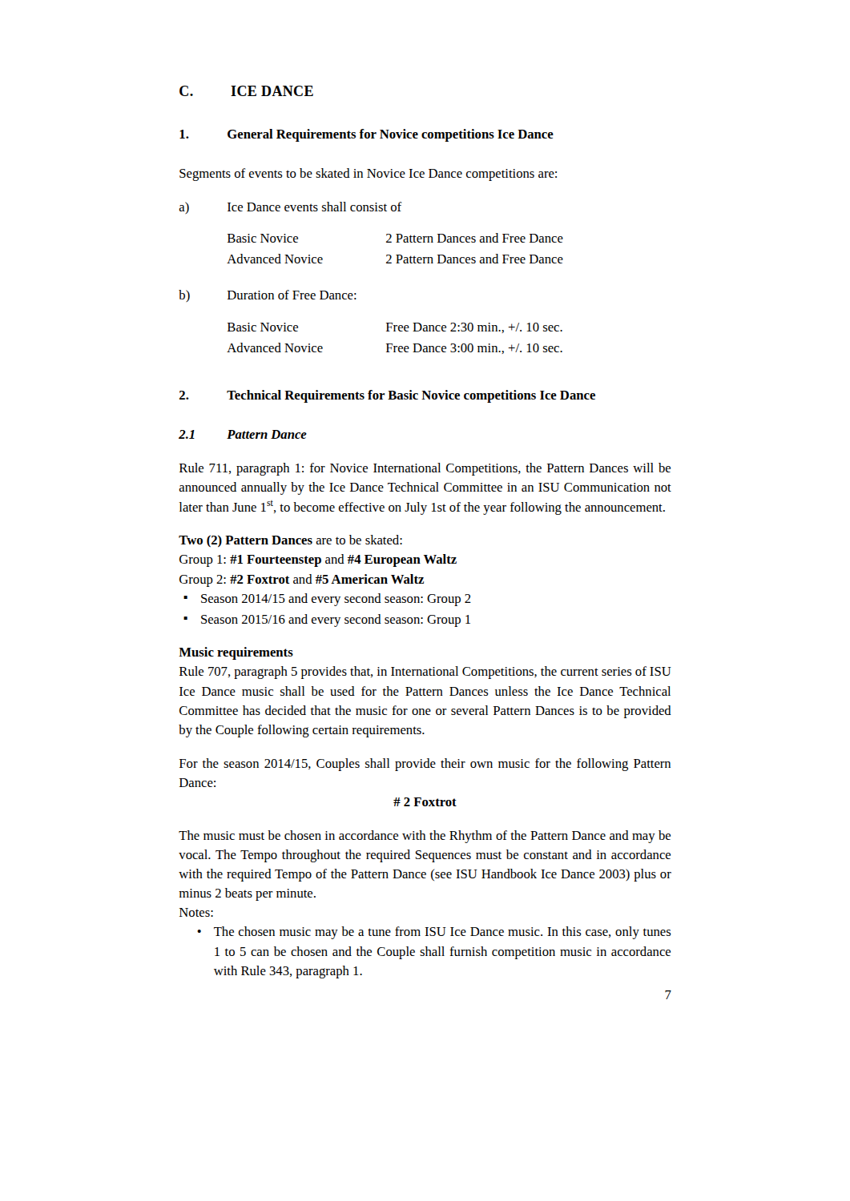C. ICE DANCE
1. General Requirements for Novice competitions Ice Dance
Segments of events to be skated in Novice Ice Dance competitions are:
a)
Ice Dance events shall consist of
| Basic Novice | 2 Pattern Dances and Free Dance |
| Advanced Novice | 2 Pattern Dances and Free Dance |
b)
Duration of Free Dance:
| Basic Novice | Free Dance 2:30 min., +/. 10 sec. |
| Advanced Novice | Free Dance 3:00 min., +/. 10 sec. |
2. Technical Requirements for Basic Novice competitions Ice Dance
2.1 Pattern Dance
Rule 711, paragraph 1: for Novice International Competitions, the Pattern Dances will be announced annually by the Ice Dance Technical Committee in an ISU Communication not later than June 1st, to become effective on July 1st of the year following the announcement.
Two (2) Pattern Dances are to be skated:
Group 1: #1 Fourteenstep and #4 European Waltz
Group 2: #2 Foxtrot and #5 American Waltz
Season 2014/15 and every second season: Group 2
Season 2015/16 and every second season: Group 1
Music requirements
Rule 707, paragraph 5 provides that, in International Competitions, the current series of ISU Ice Dance music shall be used for the Pattern Dances unless the Ice Dance Technical Committee has decided that the music for one or several Pattern Dances is to be provided by the Couple following certain requirements.
For the season 2014/15, Couples shall provide their own music for the following Pattern Dance:
# 2 Foxtrot
The music must be chosen in accordance with the Rhythm of the Pattern Dance and may be vocal. The Tempo throughout the required Sequences must be constant and in accordance with the required Tempo of the Pattern Dance (see ISU Handbook Ice Dance 2003) plus or minus 2 beats per minute.
Notes:
The chosen music may be a tune from ISU Ice Dance music. In this case, only tunes 1 to 5 can be chosen and the Couple shall furnish competition music in accordance with Rule 343, paragraph 1.
7